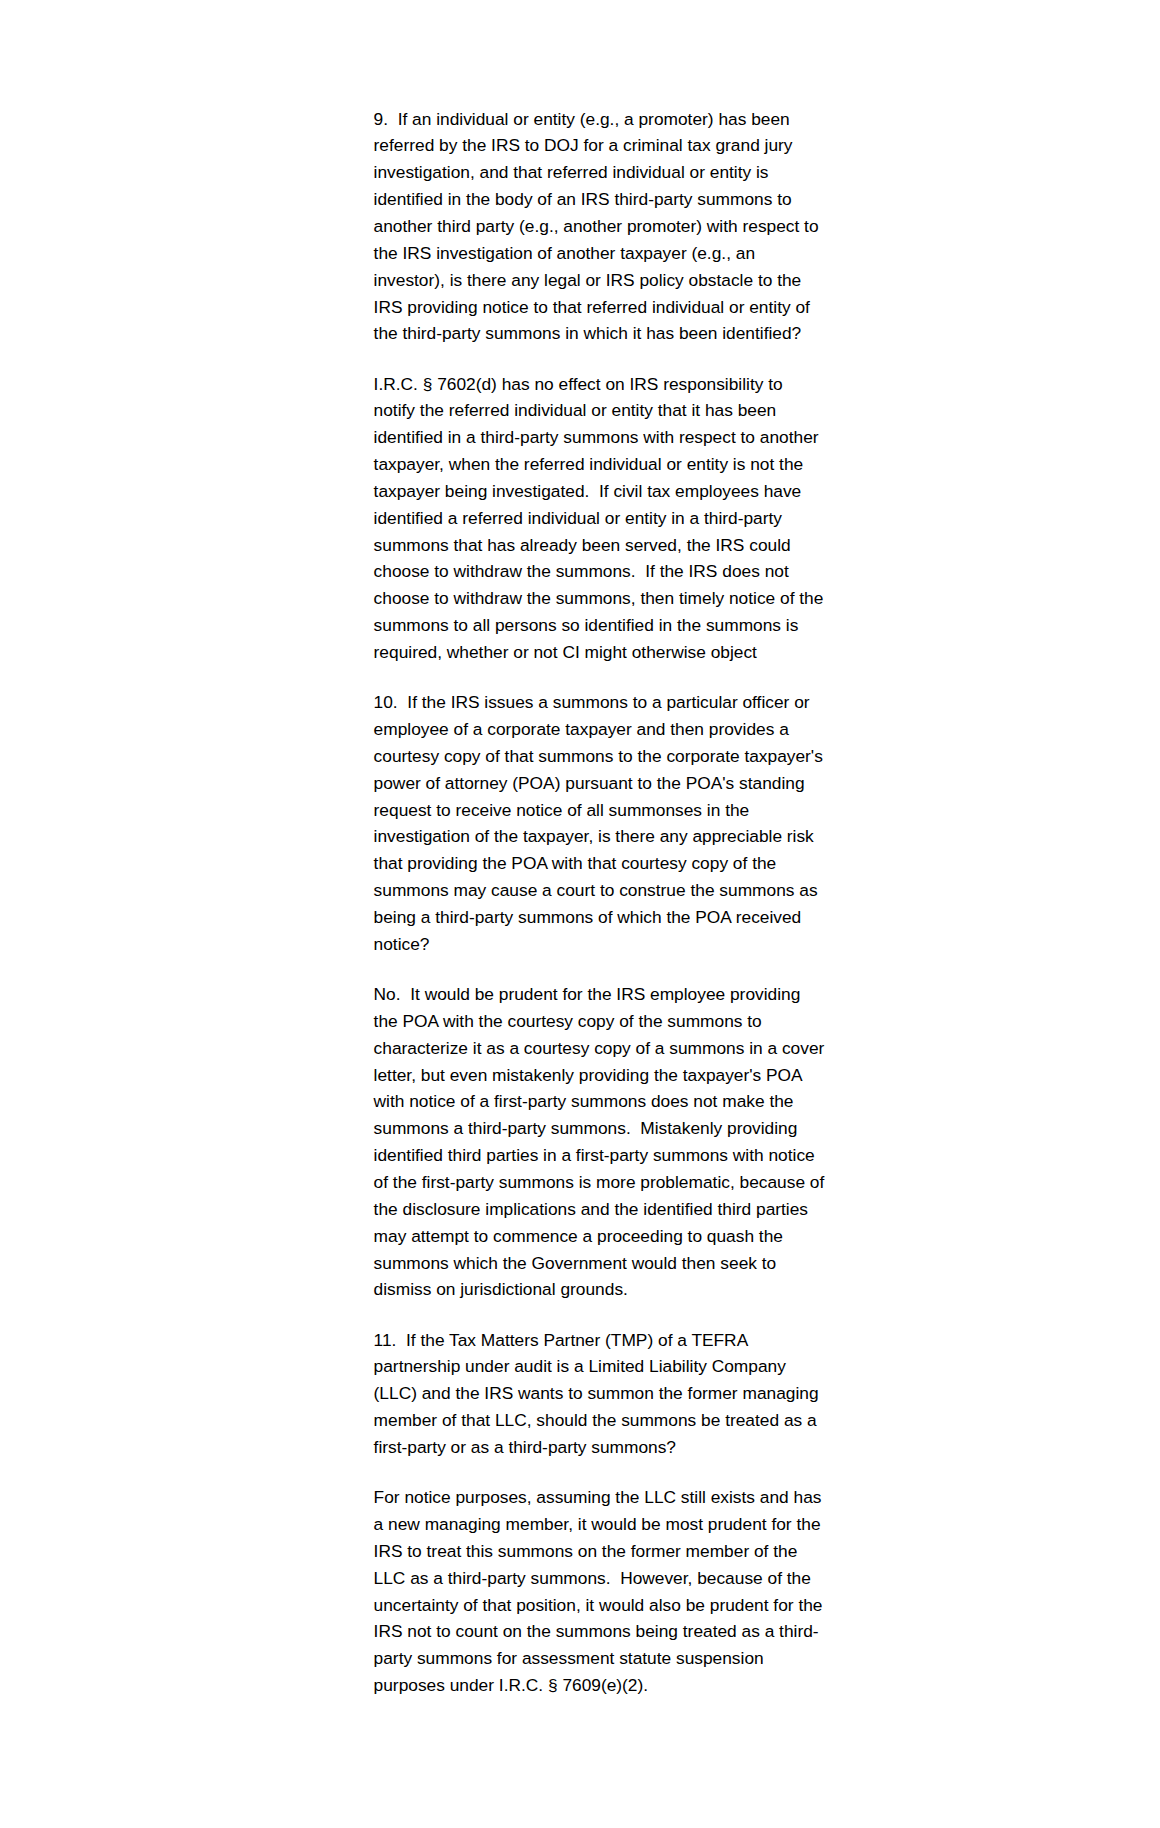9. If an individual or entity (e.g., a promoter) has been referred by the IRS to DOJ for a criminal tax grand jury investigation, and that referred individual or entity is identified in the body of an IRS third-party summons to another third party (e.g., another promoter) with respect to the IRS investigation of another taxpayer (e.g., an investor), is there any legal or IRS policy obstacle to the IRS providing notice to that referred individual or entity of the third-party summons in which it has been identified?
I.R.C. § 7602(d) has no effect on IRS responsibility to notify the referred individual or entity that it has been identified in a third-party summons with respect to another taxpayer, when the referred individual or entity is not the taxpayer being investigated. If civil tax employees have identified a referred individual or entity in a third-party summons that has already been served, the IRS could choose to withdraw the summons. If the IRS does not choose to withdraw the summons, then timely notice of the summons to all persons so identified in the summons is required, whether or not CI might otherwise object
10. If the IRS issues a summons to a particular officer or employee of a corporate taxpayer and then provides a courtesy copy of that summons to the corporate taxpayer's power of attorney (POA) pursuant to the POA's standing request to receive notice of all summonses in the investigation of the taxpayer, is there any appreciable risk that providing the POA with that courtesy copy of the summons may cause a court to construe the summons as being a third-party summons of which the POA received notice?
No. It would be prudent for the IRS employee providing the POA with the courtesy copy of the summons to characterize it as a courtesy copy of a summons in a cover letter, but even mistakenly providing the taxpayer's POA with notice of a first-party summons does not make the summons a third-party summons. Mistakenly providing identified third parties in a first-party summons with notice of the first-party summons is more problematic, because of the disclosure implications and the identified third parties may attempt to commence a proceeding to quash the summons which the Government would then seek to dismiss on jurisdictional grounds.
11. If the Tax Matters Partner (TMP) of a TEFRA partnership under audit is a Limited Liability Company (LLC) and the IRS wants to summon the former managing member of that LLC, should the summons be treated as a first-party or as a third-party summons?
For notice purposes, assuming the LLC still exists and has a new managing member, it would be most prudent for the IRS to treat this summons on the former member of the LLC as a third-party summons. However, because of the uncertainty of that position, it would also be prudent for the IRS not to count on the summons being treated as a third-party summons for assessment statute suspension purposes under I.R.C. § 7609(e)(2).